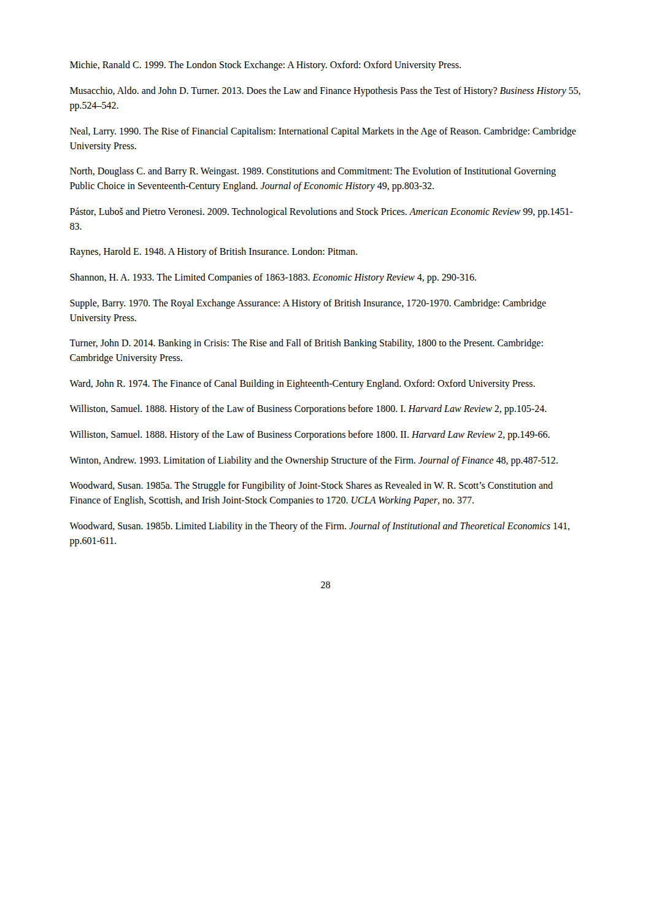Michie, Ranald C. 1999. The London Stock Exchange: A History. Oxford: Oxford University Press.
Musacchio, Aldo. and John D. Turner. 2013. Does the Law and Finance Hypothesis Pass the Test of History? Business History 55, pp.524–542.
Neal, Larry. 1990. The Rise of Financial Capitalism: International Capital Markets in the Age of Reason. Cambridge: Cambridge University Press.
North, Douglass C. and Barry R. Weingast. 1989. Constitutions and Commitment: The Evolution of Institutional Governing Public Choice in Seventeenth-Century England. Journal of Economic History 49, pp.803-32.
Pástor, Luboš and Pietro Veronesi. 2009. Technological Revolutions and Stock Prices. American Economic Review 99, pp.1451-83.
Raynes, Harold E. 1948. A History of British Insurance. London: Pitman.
Shannon, H. A. 1933. The Limited Companies of 1863-1883. Economic History Review 4, pp. 290-316.
Supple, Barry. 1970. The Royal Exchange Assurance: A History of British Insurance, 1720-1970. Cambridge: Cambridge University Press.
Turner, John D. 2014. Banking in Crisis: The Rise and Fall of British Banking Stability, 1800 to the Present. Cambridge: Cambridge University Press.
Ward, John R. 1974. The Finance of Canal Building in Eighteenth-Century England. Oxford: Oxford University Press.
Williston, Samuel. 1888. History of the Law of Business Corporations before 1800. I. Harvard Law Review 2, pp.105-24.
Williston, Samuel. 1888. History of the Law of Business Corporations before 1800. II. Harvard Law Review 2, pp.149-66.
Winton, Andrew. 1993. Limitation of Liability and the Ownership Structure of the Firm. Journal of Finance 48, pp.487-512.
Woodward, Susan. 1985a. The Struggle for Fungibility of Joint-Stock Shares as Revealed in W. R. Scott’s Constitution and Finance of English, Scottish, and Irish Joint-Stock Companies to 1720. UCLA Working Paper, no. 377.
Woodward, Susan. 1985b. Limited Liability in the Theory of the Firm. Journal of Institutional and Theoretical Economics 141, pp.601-611.
28